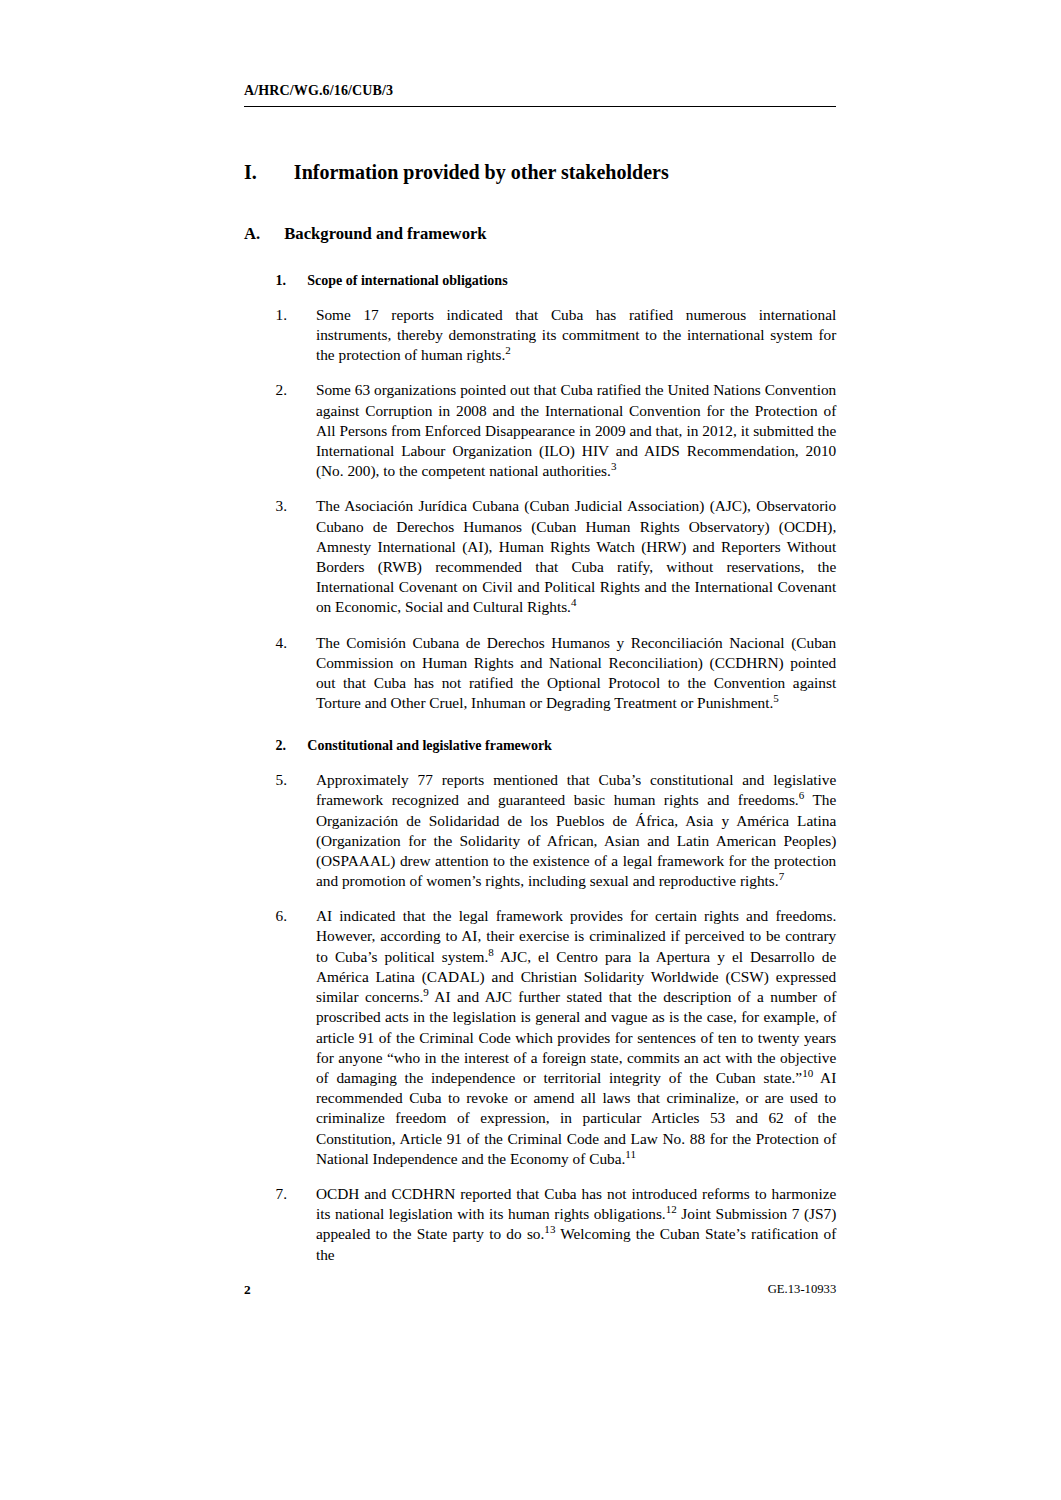A/HRC/WG.6/16/CUB/3
I. Information provided by other stakeholders
A. Background and framework
1. Scope of international obligations
1. Some 17 reports indicated that Cuba has ratified numerous international instruments, thereby demonstrating its commitment to the international system for the protection of human rights.2
2. Some 63 organizations pointed out that Cuba ratified the United Nations Convention against Corruption in 2008 and the International Convention for the Protection of All Persons from Enforced Disappearance in 2009 and that, in 2012, it submitted the International Labour Organization (ILO) HIV and AIDS Recommendation, 2010 (No. 200), to the competent national authorities.3
3. The Asociación Jurídica Cubana (Cuban Judicial Association) (AJC), Observatorio Cubano de Derechos Humanos (Cuban Human Rights Observatory) (OCDH), Amnesty International (AI), Human Rights Watch (HRW) and Reporters Without Borders (RWB) recommended that Cuba ratify, without reservations, the International Covenant on Civil and Political Rights and the International Covenant on Economic, Social and Cultural Rights.4
4. The Comisión Cubana de Derechos Humanos y Reconciliación Nacional (Cuban Commission on Human Rights and National Reconciliation) (CCDHRN) pointed out that Cuba has not ratified the Optional Protocol to the Convention against Torture and Other Cruel, Inhuman or Degrading Treatment or Punishment.5
2. Constitutional and legislative framework
5. Approximately 77 reports mentioned that Cuba’s constitutional and legislative framework recognized and guaranteed basic human rights and freedoms.6 The Organización de Solidaridad de los Pueblos de África, Asia y América Latina (Organization for the Solidarity of African, Asian and Latin American Peoples) (OSPAAAL) drew attention to the existence of a legal framework for the protection and promotion of women’s rights, including sexual and reproductive rights.7
6. AI indicated that the legal framework provides for certain rights and freedoms. However, according to AI, their exercise is criminalized if perceived to be contrary to Cuba’s political system.8 AJC, el Centro para la Apertura y el Desarrollo de América Latina (CADAL) and Christian Solidarity Worldwide (CSW) expressed similar concerns.9 AI and AJC further stated that the description of a number of proscribed acts in the legislation is general and vague as is the case, for example, of article 91 of the Criminal Code which provides for sentences of ten to twenty years for anyone “who in the interest of a foreign state, commits an act with the objective of damaging the independence or territorial integrity of the Cuban state.”10 AI recommended Cuba to revoke or amend all laws that criminalize, or are used to criminalize freedom of expression, in particular Articles 53 and 62 of the Constitution, Article 91 of the Criminal Code and Law No. 88 for the Protection of National Independence and the Economy of Cuba.11
7. OCDH and CCDHRN reported that Cuba has not introduced reforms to harmonize its national legislation with its human rights obligations.12 Joint Submission 7 (JS7) appealed to the State party to do so.13 Welcoming the Cuban State’s ratification of the
2 GE.13-10933